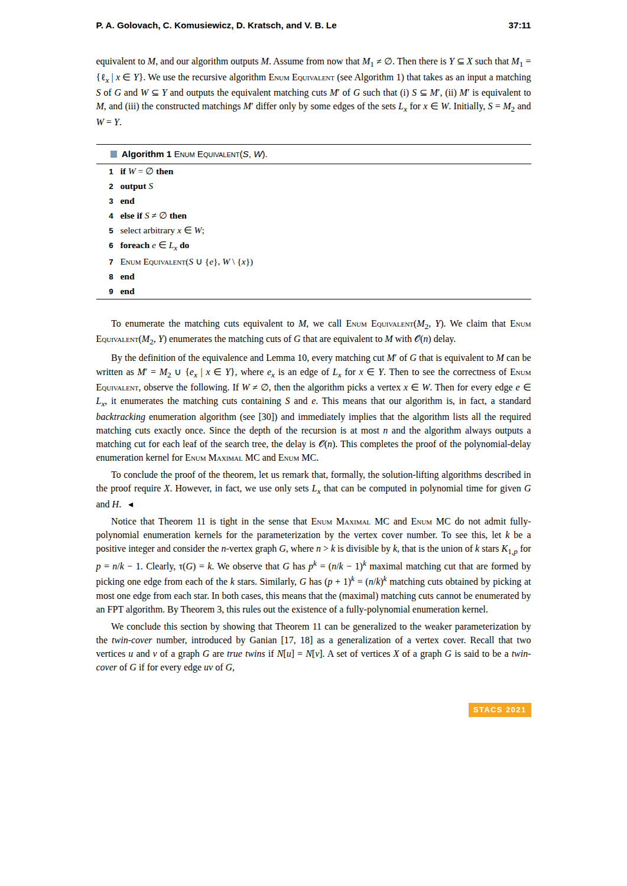P. A. Golovach, C. Komusiewicz, D. Kratsch, and V. B. Le
37:11
equivalent to M, and our algorithm outputs M. Assume from now that M1 ≠ ∅. Then there is Y ⊆ X such that M1 = {ℓx | x ∈ Y}. We use the recursive algorithm Enum Equivalent (see Algorithm 1) that takes as an input a matching S of G and W ⊆ Y and outputs the equivalent matching cuts M′ of G such that (i) S ⊆ M′, (ii) M′ is equivalent to M, and (iii) the constructed matchings M′ differ only by some edges of the sets Lx for x ∈ W. Initially, S = M2 and W = Y.
Algorithm 1 Enum Equivalent(S, W).
| 1 | if W = ∅ then |
| 2 | output S |
| 3 | end |
| 4 | else if S ≠ ∅ then |
| 5 | select arbitrary x ∈ W ; |
| 6 | foreach e ∈ L x do |
| 7 | Enum Equivalent ( S ∪ { e }, W \ { x }) |
| 8 | end |
| 9 | end |
To enumerate the matching cuts equivalent to M, we call Enum Equivalent(M2, Y). We claim that Enum Equivalent(M2, Y) enumerates the matching cuts of G that are equivalent to M with 𝒪(n) delay.
By the definition of the equivalence and Lemma 10, every matching cut M′ of G that is equivalent to M can be written as M′ = M2 ∪ {ex | x ∈ Y}, where ex is an edge of Lx for x ∈ Y. Then to see the correctness of Enum Equivalent, observe the following. If W ≠ ∅, then the algorithm picks a vertex x ∈ W. Then for every edge e ∈ Lx, it enumerates the matching cuts containing S and e. This means that our algorithm is, in fact, a standard backtracking enumeration algorithm (see [30]) and immediately implies that the algorithm lists all the required matching cuts exactly once. Since the depth of the recursion is at most n and the algorithm always outputs a matching cut for each leaf of the search tree, the delay is 𝒪(n). This completes the proof of the polynomial-delay enumeration kernel for Enum Maximal MC and Enum MC.
To conclude the proof of the theorem, let us remark that, formally, the solution-lifting algorithms described in the proof require X. However, in fact, we use only sets Lx that can be computed in polynomial time for given G and H. ◂
Notice that Theorem 11 is tight in the sense that Enum Maximal MC and Enum MC do not admit fully-polynomial enumeration kernels for the parameterization by the vertex cover number. To see this, let k be a positive integer and consider the n-vertex graph G, where n > k is divisible by k, that is the union of k stars K1,p for p = n/k − 1. Clearly, τ(G) = k. We observe that G has pk = (n/k − 1)k maximal matching cut that are formed by picking one edge from each of the k stars. Similarly, G has (p + 1)k = (n/k)k matching cuts obtained by picking at most one edge from each star. In both cases, this means that the (maximal) matching cuts cannot be enumerated by an FPT algorithm. By Theorem 3, this rules out the existence of a fully-polynomial enumeration kernel.
We conclude this section by showing that Theorem 11 can be generalized to the weaker parameterization by the twin-cover number, introduced by Ganian [17, 18] as a generalization of a vertex cover. Recall that two vertices u and v of a graph G are true twins if N[u] = N[v]. A set of vertices X of a graph G is said to be a twin-cover of G if for every edge uv of G,
STACS 2021